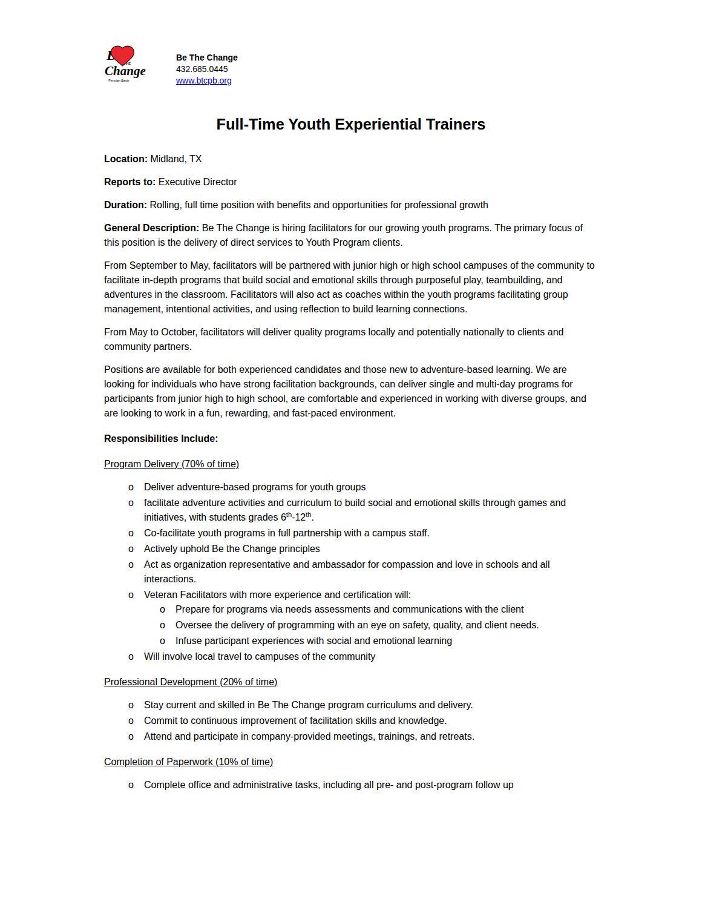Be Change THE Permian Basin
Be The Change
432.685.0445
www.btcpb.org
Full-Time Youth Experiential Trainers
Location: Midland, TX
Reports to: Executive Director
Duration: Rolling, full time position with benefits and opportunities for professional growth
General Description: Be The Change is hiring facilitators for our growing youth programs. The primary focus of this position is the delivery of direct services to Youth Program clients.
From September to May, facilitators will be partnered with junior high or high school campuses of the community to facilitate in-depth programs that build social and emotional skills through purposeful play, teambuilding, and adventures in the classroom. Facilitators will also act as coaches within the youth programs facilitating group management, intentional activities, and using reflection to build learning connections.
From May to October, facilitators will deliver quality programs locally and potentially nationally to clients and community partners.
Positions are available for both experienced candidates and those new to adventure-based learning. We are looking for individuals who have strong facilitation backgrounds, can deliver single and multi-day programs for participants from junior high to high school, are comfortable and experienced in working with diverse groups, and are looking to work in a fun, rewarding, and fast-paced environment.
Responsibilities Include:
Program Delivery (70% of time)
Deliver adventure-based programs for youth groups
facilitate adventure activities and curriculum to build social and emotional skills through games and initiatives, with students grades 6th-12th.
Co-facilitate youth programs in full partnership with a campus staff.
Actively uphold Be the Change principles
Act as organization representative and ambassador for compassion and love in schools and all interactions.
Veteran Facilitators with more experience and certification will:
Prepare for programs via needs assessments and communications with the client
Oversee the delivery of programming with an eye on safety, quality, and client needs.
Infuse participant experiences with social and emotional learning
Will involve local travel to campuses of the community
Professional Development (20% of time)
Stay current and skilled in Be The Change program curriculums and delivery.
Commit to continuous improvement of facilitation skills and knowledge.
Attend and participate in company-provided meetings, trainings, and retreats.
Completion of Paperwork (10% of time)
Complete office and administrative tasks, including all pre- and post-program follow up